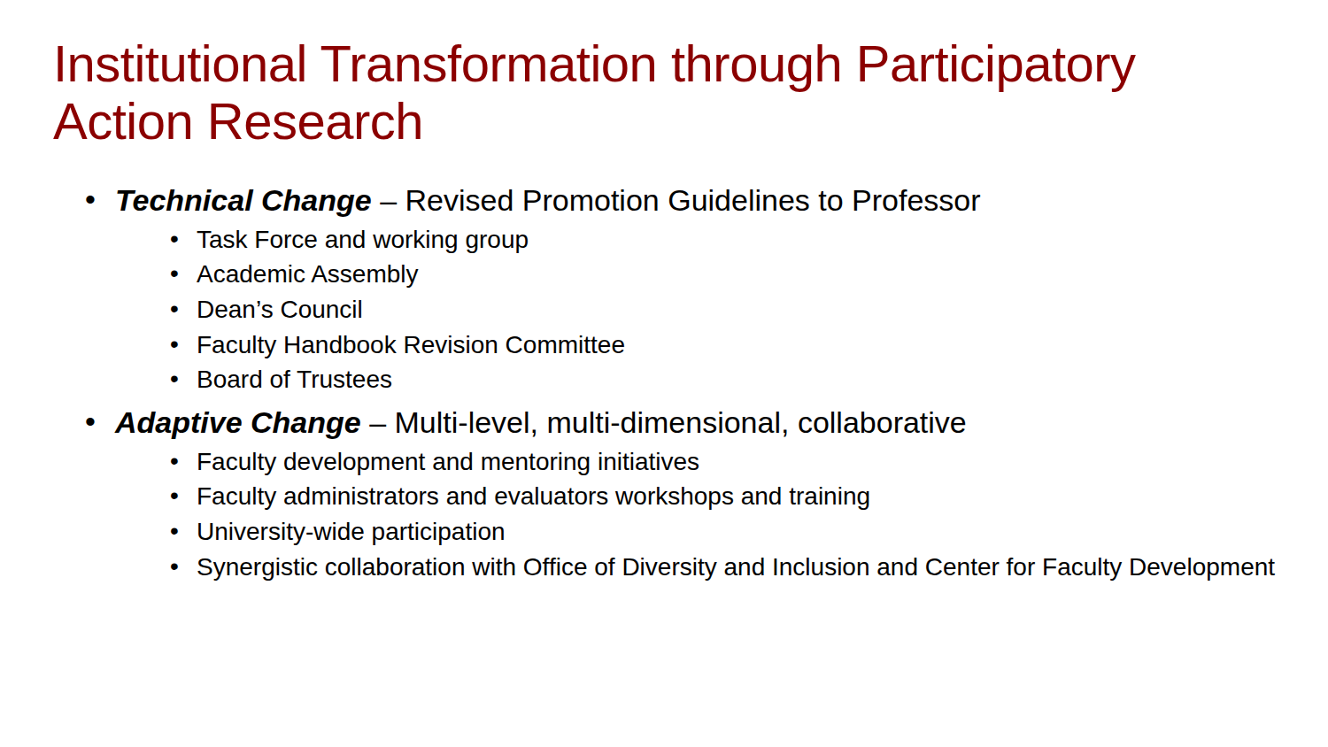Institutional Transformation through Participatory Action Research
Technical Change – Revised Promotion Guidelines to Professor
Task Force and working group
Academic Assembly
Dean’s Council
Faculty Handbook Revision Committee
Board of Trustees
Adaptive Change – Multi-level, multi-dimensional, collaborative
Faculty development and mentoring initiatives
Faculty administrators and evaluators workshops and training
University-wide participation
Synergistic collaboration with Office of Diversity and Inclusion and Center for Faculty Development